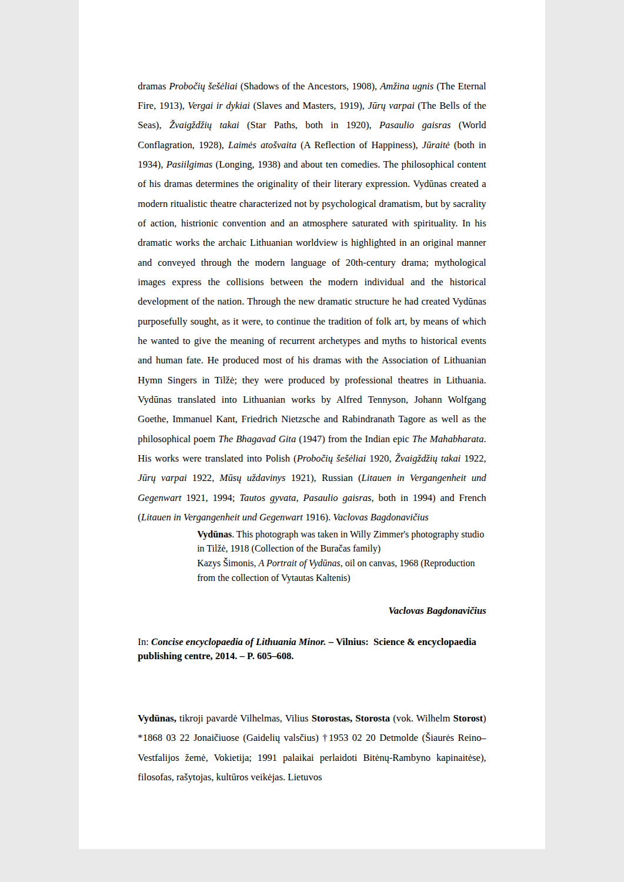dramas Probočių šešėliai (Shadows of the Ancestors, 1908), Amžina ugnis (The Eternal Fire, 1913), Vergai ir dykiai (Slaves and Masters, 1919), Jūrų varpai (The Bells of the Seas), Žvaigždžių takai (Star Paths, both in 1920), Pasaulio gaisras (World Conflagration, 1928), Laimės atošvaita (A Reflection of Happiness), Jūraitė (both in 1934), Pasiilgimas (Longing, 1938) and about ten comedies. The philosophical content of his dramas determines the originality of their literary expression. Vydūnas created a modern ritualistic theatre characterized not by psychological dramatism, but by sacrality of action, histrionic convention and an atmosphere saturated with spirituality. In his dramatic works the archaic Lithuanian worldview is highlighted in an original manner and conveyed through the modern language of 20th-century drama; mythological images express the collisions between the modern individual and the historical development of the nation. Through the new dramatic structure he had created Vydūnas purposefully sought, as it were, to continue the tradition of folk art, by means of which he wanted to give the meaning of recurrent archetypes and myths to historical events and human fate. He produced most of his dramas with the Association of Lithuanian Hymn Singers in Tilžė; they were produced by professional theatres in Lithuania. Vydūnas translated into Lithuanian works by Alfred Tennyson, Johann Wolfgang Goethe, Immanuel Kant, Friedrich Nietzsche and Rabindranath Tagore as well as the philosophical poem The Bhagavad Gita (1947) from the Indian epic The Mahabharata. His works were translated into Polish (Probočių šešėliai 1920, Žvaigždžių takai 1922, Jūrų varpai 1922, Mūsų uždavinys 1921), Russian (Litauen in Vergangenheit und Gegenwart 1921, 1994; Tautos gyvata, Pasaulio gaisras, both in 1994) and French (Litauen in Vergangenheit und Gegenwart 1916). Vaclovas Bagdonavičius
Vydūnas. This photograph was taken in Willy Zimmer's photography studio in Tilžė, 1918 (Collection of the Buračas family)
Kazys Šimonis, A Portrait of Vydūnas, oil on canvas, 1968 (Reproduction from the collection of Vytautas Kaltenis)
Vaclovas Bagdonavičius
In: Concise encyclopaedia of Lithuania Minor. – Vilnius: Science & encyclopaedia publishing centre, 2014. – P. 605–608.
Vydūnas, tikroji pavardė Vilhelmas, Vilius Storostas, Storosta (vok. Wilhelm Storost) *1868 03 22 Jonaičiuose (Gaidelių valsčius) †1953 02 20 Detmolde (Šiaurės Reino–Vestfalijos žemė, Vokietija; 1991 palaikai perlaidoti Bitėnų-Rambyno kapinaitėse), filosofas, rašytojas, kultūros veikėjas. Lietuvos